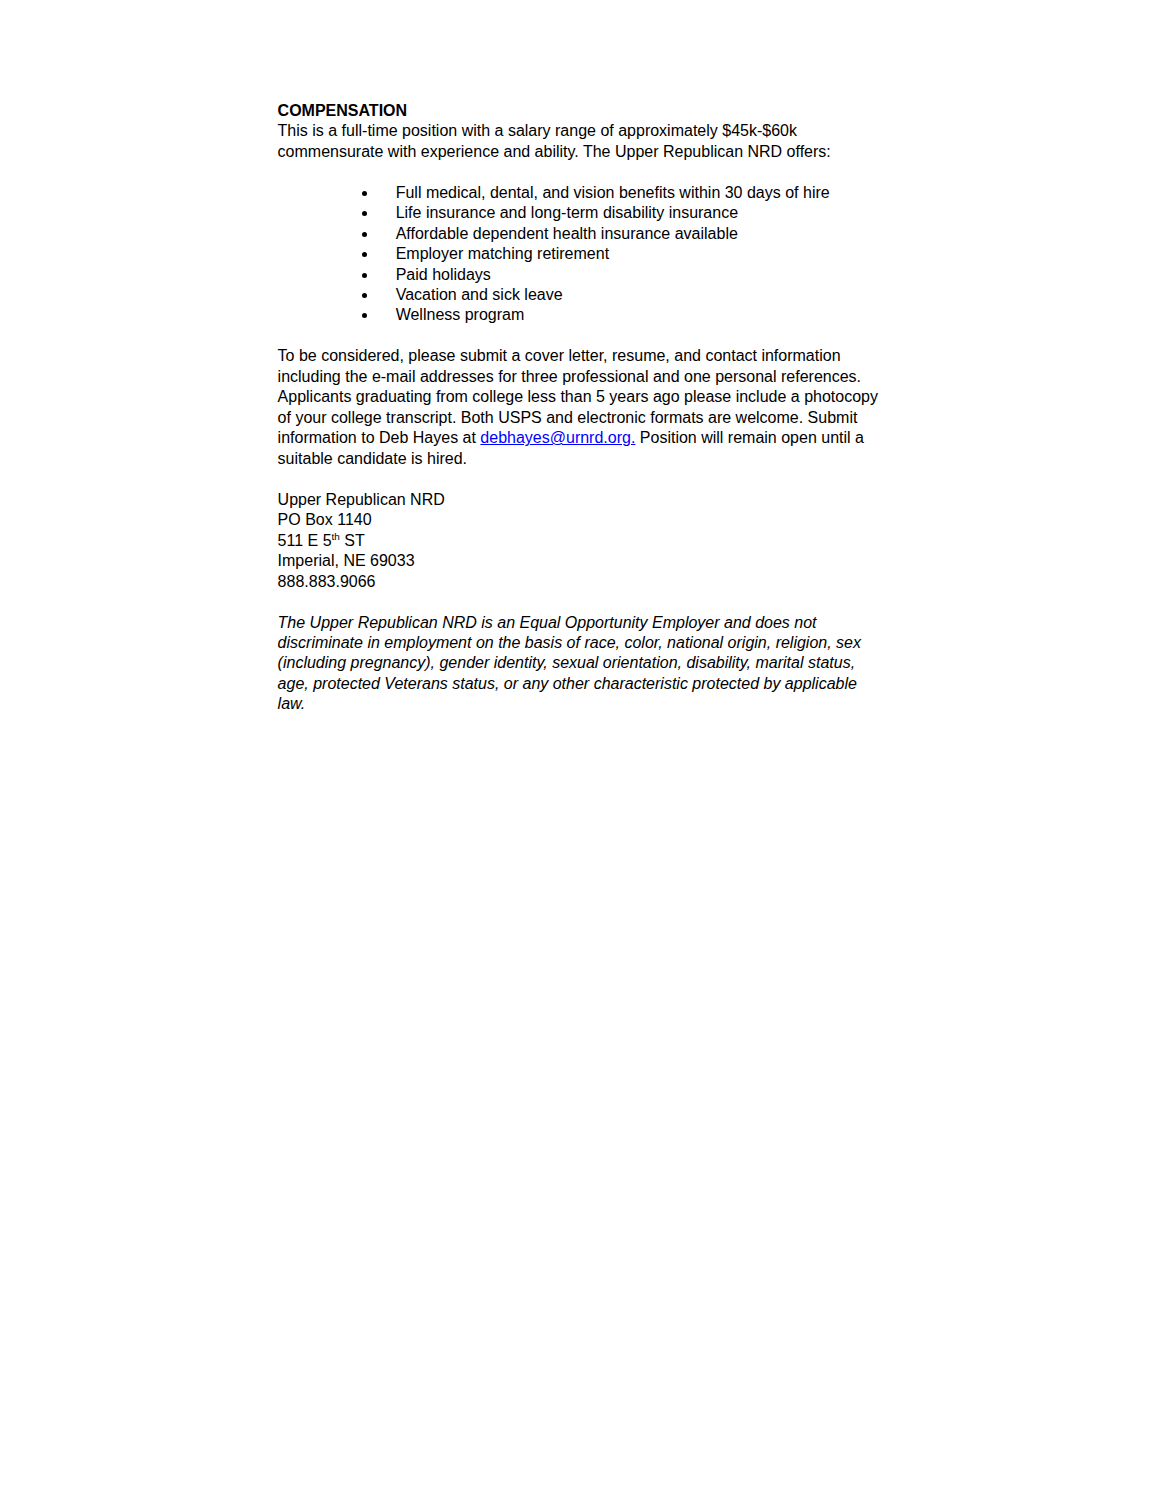COMPENSATION
This is a full-time position with a salary range of approximately $45k-$60k commensurate with experience and ability. The Upper Republican NRD offers:
Full medical, dental, and vision benefits within 30 days of hire
Life insurance and long-term disability insurance
Affordable dependent health insurance available
Employer matching retirement
Paid holidays
Vacation and sick leave
Wellness program
To be considered, please submit a cover letter, resume, and contact information including the e-mail addresses for three professional and one personal references. Applicants graduating from college less than 5 years ago please include a photocopy of your college transcript. Both USPS and electronic formats are welcome. Submit information to Deb Hayes at debhayes@urnrd.org. Position will remain open until a suitable candidate is hired.
Upper Republican NRD
PO Box 1140
511 E 5th ST
Imperial, NE 69033
888.883.9066
The Upper Republican NRD is an Equal Opportunity Employer and does not discriminate in employment on the basis of race, color, national origin, religion, sex (including pregnancy), gender identity, sexual orientation, disability, marital status, age, protected Veterans status, or any other characteristic protected by applicable law.